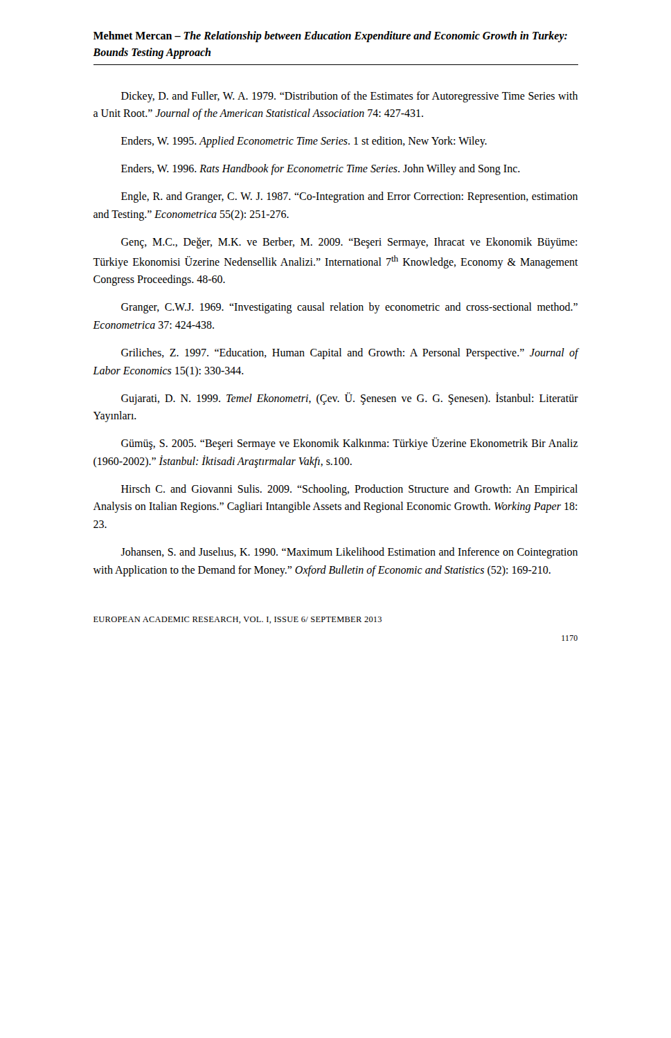Mehmet Mercan – The Relationship between Education Expenditure and Economic Growth in Turkey: Bounds Testing Approach
Dickey, D. and Fuller, W. A. 1979. “Distribution of the Estimates for Autoregressive Time Series with a Unit Root.” Journal of the American Statistical Association 74: 427-431.
Enders, W. 1995. Applied Econometric Time Series. 1 st edition, New York: Wiley.
Enders, W. 1996. Rats Handbook for Econometric Time Series. John Willey and Song Inc.
Engle, R. and Granger, C. W. J. 1987. “Co-Integration and Error Correction: Represention, estimation and Testing.” Econometrica 55(2): 251-276.
Genç, M.C., Değer, M.K. ve Berber, M. 2009. “Beşeri Sermaye, Ihracat ve Ekonomik Büyüme: Türkiye Ekonomisi Üzerine Nedensellik Analizi.” International 7th Knowledge, Economy & Management Congress Proceedings. 48-60.
Granger, C.W.J. 1969. “Investigating causal relation by econometric and cross-sectional method.” Econometrica 37: 424-438.
Griliches, Z. 1997. “Education, Human Capital and Growth: A Personal Perspective.” Journal of Labor Economics 15(1): 330-344.
Gujarati, D. N. 1999. Temel Ekonometri, (Çev. Ü. Şenesen ve G. G. Şenesen). İstanbul: Literatür Yayınları.
Gümüş, S. 2005. “Beşeri Sermaye ve Ekonomik Kalkınma: Türkiye Üzerine Ekonometrik Bir Analiz (1960-2002).” İstanbul: İktisadi Araştırmalar Vakfı, s.100.
Hirsch C. and Giovanni Sulis. 2009. “Schooling, Production Structure and Growth: An Empirical Analysis on Italian Regions.” Cagliari Intangible Assets and Regional Economic Growth. Working Paper 18: 23.
Johansen, S. and Juselıus, K. 1990. “Maximum Likelihood Estimation and Inference on Cointegration with Application to the Demand for Money.” Oxford Bulletin of Economic and Statistics (52): 169-210.
EUROPEAN ACADEMIC RESEARCH, VOL. I, ISSUE 6/ SEPTEMBER 2013
1170